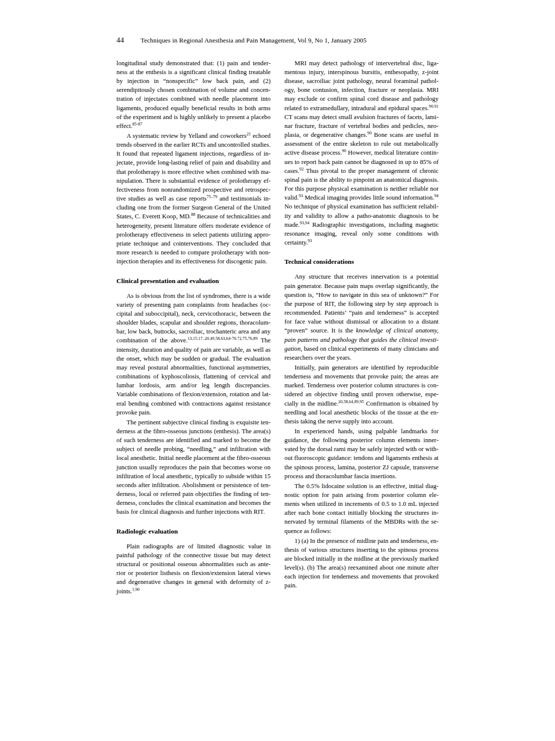44 Techniques in Regional Anesthesia and Pain Management, Vol 9, No 1, January 2005
longitudinal study demonstrated that: (1) pain and tenderness at the enthesis is a significant clinical finding treatable by injection in “nonspecific” low back pain, and (2) serendipitously chosen combination of volume and concentration of injectates combined with needle placement into ligaments, produced equally beneficial results in both arms of the experiment and is highly unlikely to present a placebo effect.85-87
A systematic review by Yelland and coworkers21 echoed trends observed in the earlier RCTs and uncontrolled studies. It found that repeated ligament injections, regardless of injectate, provide long-lasting relief of pain and disability and that prolotherapy is more effective when combined with manipulation. There is substantial evidence of prolotherapy effectiveness from nonrandomized prospective and retrospective studies as well as case reports75–79 and testimonials including one from the former Surgeon General of the United States, C. Everett Koop, MD.88 Because of technicalities and heterogeneity, present literature offers moderate evidence of prolotherapy effectiveness in select patients utilizing appropriate technique and cointerventions. They concluded that more research is needed to compare prolotherapy with noninjection therapies and its effectiveness for discogenic pain.
Clinical presentation and evaluation
As is obvious from the list of syndromes, there is a wide variety of presenting pain complaints from headaches (occipital and suboccipital), neck, cervicothoracic, between the shoulder blades, scapular and shoulder regions, thoracolumbar, low back, buttocks, sacroiliac, trochanteric area and any combination of the above.13,15,17–20,49,58,63,64-70,72,75,76,89 The intensity, duration and quality of pain are variable, as well as the onset, which may be sudden or gradual. The evaluation may reveal postural abnormalities, functional asymmetries, combinations of kyphoscoliosis, flattening of cervical and lumbar lordosis, arm and/or leg length discrepancies. Variable combinations of flexion/extension, rotation and lateral bending combined with contractions against resistance provoke pain.
The pertinent subjective clinical finding is exquisite tenderness at the fibro-osseous junctions (enthesis). The area(s) of such tenderness are identified and marked to become the subject of needle probing, “needling,” and infiltration with local anesthetic. Initial needle placement at the fibro-osseous junction usually reproduces the pain that becomes worse on infiltration of local anesthetic, typically to subside within 15 seconds after infiltration. Abolishment or persistence of tenderness, local or referred pain objectifies the finding of tenderness, concludes the clinical examination and becomes the basis for clinical diagnosis and further injections with RIT.
Radiologic evaluation
Plain radiographs are of limited diagnostic value in painful pathology of the connective tissue but may detect structural or positional osseous abnormalities such as anterior or posterior listhesis on flexion/extension lateral views and degenerative changes in general with deformity of z-joints.1,90
MRI may detect pathology of intervertebral disc, ligamentous injury, interspinous bursitis, enthesopathy, z-joint disease, sacroiliac joint pathology, neural foraminal pathology, bone contusion, infection, fracture or neoplasia. MRI may exclude or confirm spinal cord disease and pathology related to extramedullary, intradural and epidural spaces.90,91 CT scans may detect small avulsion fractures of facets, laminar fracture, fracture of vertebral bodies and pedicles, neoplasia, or degenerative changes.90 Bone scans are useful in assessment of the entire skeleton to rule out metabolically active disease process.90 However, medical literature continues to report back pain cannot be diagnosed in up to 85% of cases.92 Thus pivotal to the proper management of chronic spinal pain is the ability to pinpoint an anatomical diagnosis. For this purpose physical examination is neither reliable nor valid.93 Medical imaging provides little sound information.94 No technique of physical examination has sufficient reliability and validity to allow a patho-anatomic diagnosis to be made.93,94 Radiographic investigations, including magnetic resonance imaging, reveal only some conditions with certainty.93
Technical considerations
Any structure that receives innervation is a potential pain generator. Because pain maps overlap significantly, the question is, “How to navigate in this sea of unknown?” For the purpose of RIT, the following step by step approach is recommended. Patients’ “pain and tenderness” is accepted for face value without dismissal or allocation to a distant “proven” source. It is the knowledge of clinical anatomy, pain patterns and pathology that guides the clinical investigation, based on clinical experiments of many clinicians and researchers over the years.
Initially, pain generators are identified by reproducible tenderness and movements that provoke pain; the areas are marked. Tenderness over posterior column structures is considered an objective finding until proven otherwise, especially in the midline.20,58,64,89,95 Confirmation is obtained by needling and local anesthetic blocks of the tissue at the enthesis taking the nerve supply into account.
In experienced hands, using palpable landmarks for guidance, the following posterior column elements innervated by the dorsal rami may be safely injected with or without fluoroscopic guidance: tendons and ligaments enthesis at the spinous process, lamina, posterior ZJ capsule, transverse process and thoracolumbar fascia insertions.
The 0.5% lidocaine solution is an effective, initial diagnostic option for pain arising from posterior column elements when utilized in increments of 0.5 to 1.0 mL injected after each bone contact initially blocking the structures innervated by terminal filaments of the MBDRs with the sequence as follows:
1) (a) In the presence of midline pain and tenderness, enthesis of various structures inserting to the spinous process are blocked initially in the midline at the previously marked level(s). (b) The area(s) reexamined about one minute after each injection for tenderness and movements that provoked pain.